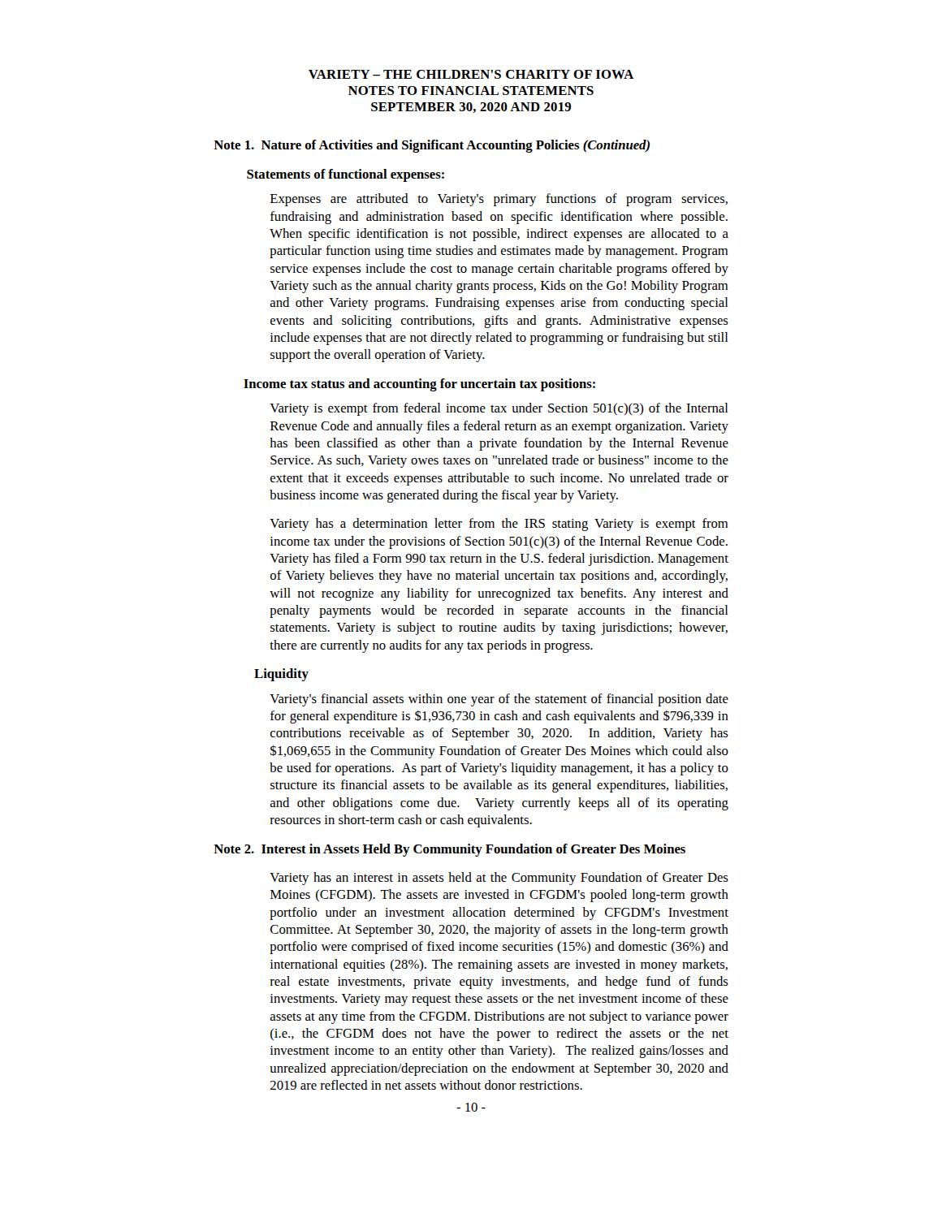VARIETY – THE CHILDREN'S CHARITY OF IOWA
NOTES TO FINANCIAL STATEMENTS
SEPTEMBER 30, 2020 AND 2019
Note 1. Nature of Activities and Significant Accounting Policies (Continued)
Statements of functional expenses:
Expenses are attributed to Variety's primary functions of program services, fundraising and administration based on specific identification where possible. When specific identification is not possible, indirect expenses are allocated to a particular function using time studies and estimates made by management. Program service expenses include the cost to manage certain charitable programs offered by Variety such as the annual charity grants process, Kids on the Go! Mobility Program and other Variety programs. Fundraising expenses arise from conducting special events and soliciting contributions, gifts and grants. Administrative expenses include expenses that are not directly related to programming or fundraising but still support the overall operation of Variety.
Income tax status and accounting for uncertain tax positions:
Variety is exempt from federal income tax under Section 501(c)(3) of the Internal Revenue Code and annually files a federal return as an exempt organization. Variety has been classified as other than a private foundation by the Internal Revenue Service. As such, Variety owes taxes on "unrelated trade or business" income to the extent that it exceeds expenses attributable to such income. No unrelated trade or business income was generated during the fiscal year by Variety.
Variety has a determination letter from the IRS stating Variety is exempt from income tax under the provisions of Section 501(c)(3) of the Internal Revenue Code. Variety has filed a Form 990 tax return in the U.S. federal jurisdiction. Management of Variety believes they have no material uncertain tax positions and, accordingly, will not recognize any liability for unrecognized tax benefits. Any interest and penalty payments would be recorded in separate accounts in the financial statements. Variety is subject to routine audits by taxing jurisdictions; however, there are currently no audits for any tax periods in progress.
Liquidity
Variety's financial assets within one year of the statement of financial position date for general expenditure is $1,936,730 in cash and cash equivalents and $796,339 in contributions receivable as of September 30, 2020. In addition, Variety has $1,069,655 in the Community Foundation of Greater Des Moines which could also be used for operations. As part of Variety's liquidity management, it has a policy to structure its financial assets to be available as its general expenditures, liabilities, and other obligations come due. Variety currently keeps all of its operating resources in short-term cash or cash equivalents.
Note 2. Interest in Assets Held By Community Foundation of Greater Des Moines
Variety has an interest in assets held at the Community Foundation of Greater Des Moines (CFGDM). The assets are invested in CFGDM's pooled long-term growth portfolio under an investment allocation determined by CFGDM's Investment Committee. At September 30, 2020, the majority of assets in the long-term growth portfolio were comprised of fixed income securities (15%) and domestic (36%) and international equities (28%). The remaining assets are invested in money markets, real estate investments, private equity investments, and hedge fund of funds investments. Variety may request these assets or the net investment income of these assets at any time from the CFGDM. Distributions are not subject to variance power (i.e., the CFGDM does not have the power to redirect the assets or the net investment income to an entity other than Variety). The realized gains/losses and unrealized appreciation/depreciation on the endowment at September 30, 2020 and 2019 are reflected in net assets without donor restrictions.
- 10 -